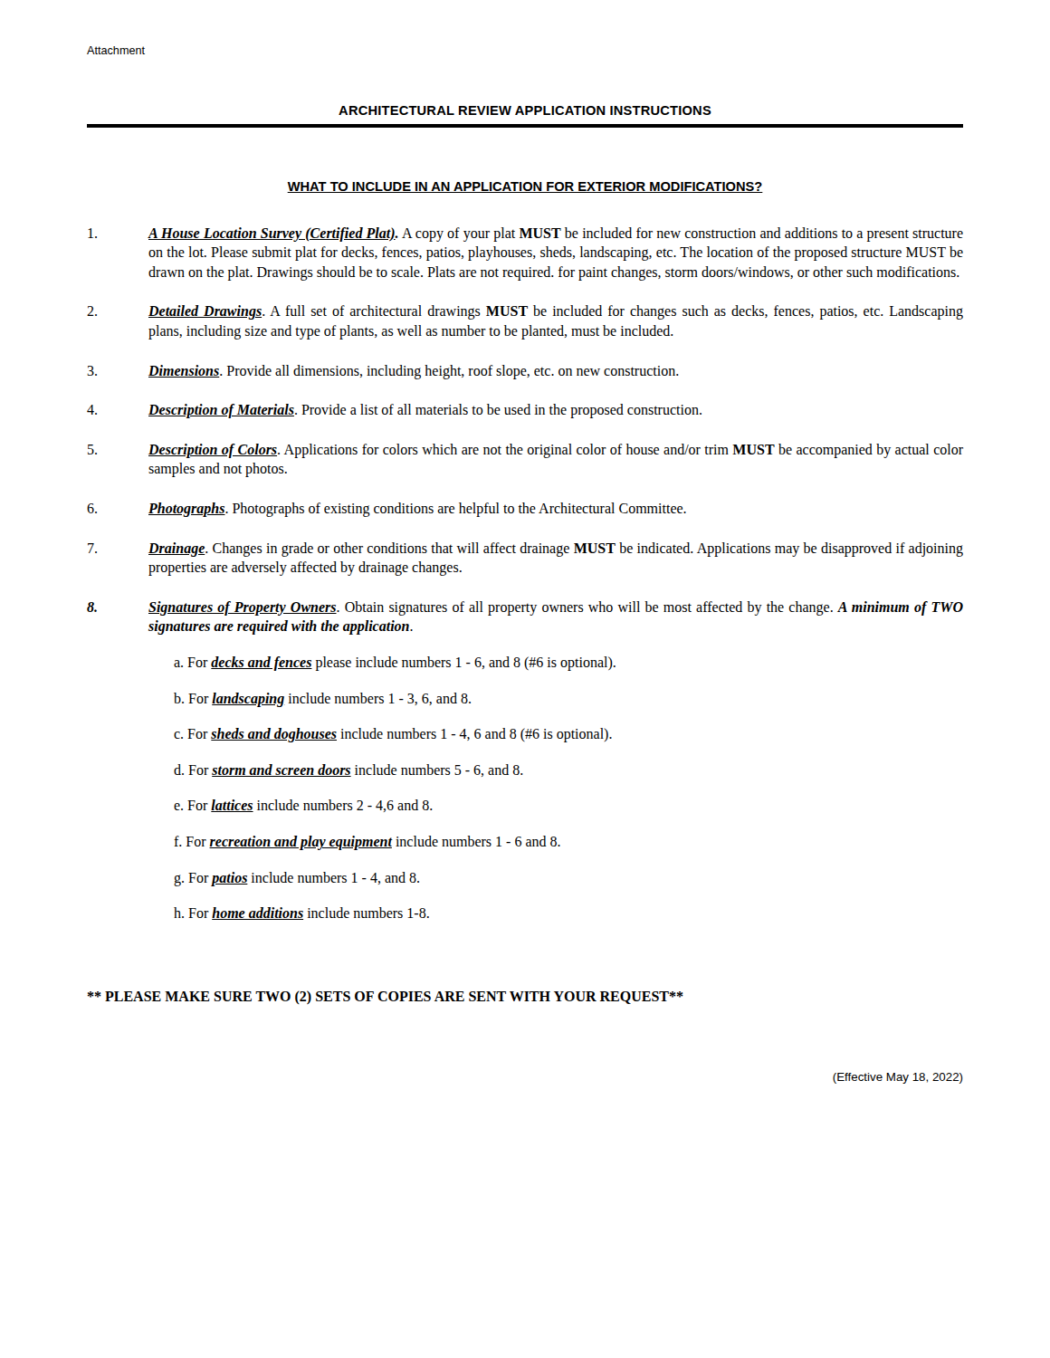Attachment
ARCHITECTURAL REVIEW APPLICATION INSTRUCTIONS
WHAT TO INCLUDE IN AN APPLICATION FOR EXTERIOR MODIFICATIONS?
A House Location Survey (Certified Plat). A copy of your plat MUST be included for new construction and additions to a present structure on the lot. Please submit plat for decks, fences, patios, playhouses, sheds, landscaping, etc. The location of the proposed structure MUST be drawn on the plat. Drawings should be to scale. Plats are not required. for paint changes, storm doors/windows, or other such modifications.
Detailed Drawings. A full set of architectural drawings MUST be included for changes such as decks, fences, patios, etc. Landscaping plans, including size and type of plants, as well as number to be planted, must be included.
Dimensions. Provide all dimensions, including height, roof slope, etc. on new construction.
Description of Materials. Provide a list of all materials to be used in the proposed construction.
Description of Colors. Applications for colors which are not the original color of house and/or trim MUST be accompanied by actual color samples and not photos.
Photographs. Photographs of existing conditions are helpful to the Architectural Committee.
Drainage. Changes in grade or other conditions that will affect drainage MUST be indicated. Applications may be disapproved if adjoining properties are adversely affected by drainage changes.
Signatures of Property Owners. Obtain signatures of all property owners who will be most affected by the change. A minimum of TWO signatures are required with the application.
a. For decks and fences please include numbers 1 - 6, and 8 (#6 is optional).
b. For landscaping include numbers 1 - 3, 6, and 8.
c. For sheds and doghouses include numbers 1 - 4, 6 and 8 (#6 is optional).
d. For storm and screen doors include numbers 5 - 6, and 8.
e. For lattices include numbers 2 - 4,6 and 8.
f. For recreation and play equipment include numbers 1 - 6 and 8.
g. For patios include numbers 1 - 4, and 8.
h. For home additions include numbers 1-8.
** PLEASE MAKE SURE TWO (2) SETS OF COPIES ARE SENT WITH YOUR REQUEST**
(Effective May 18, 2022)